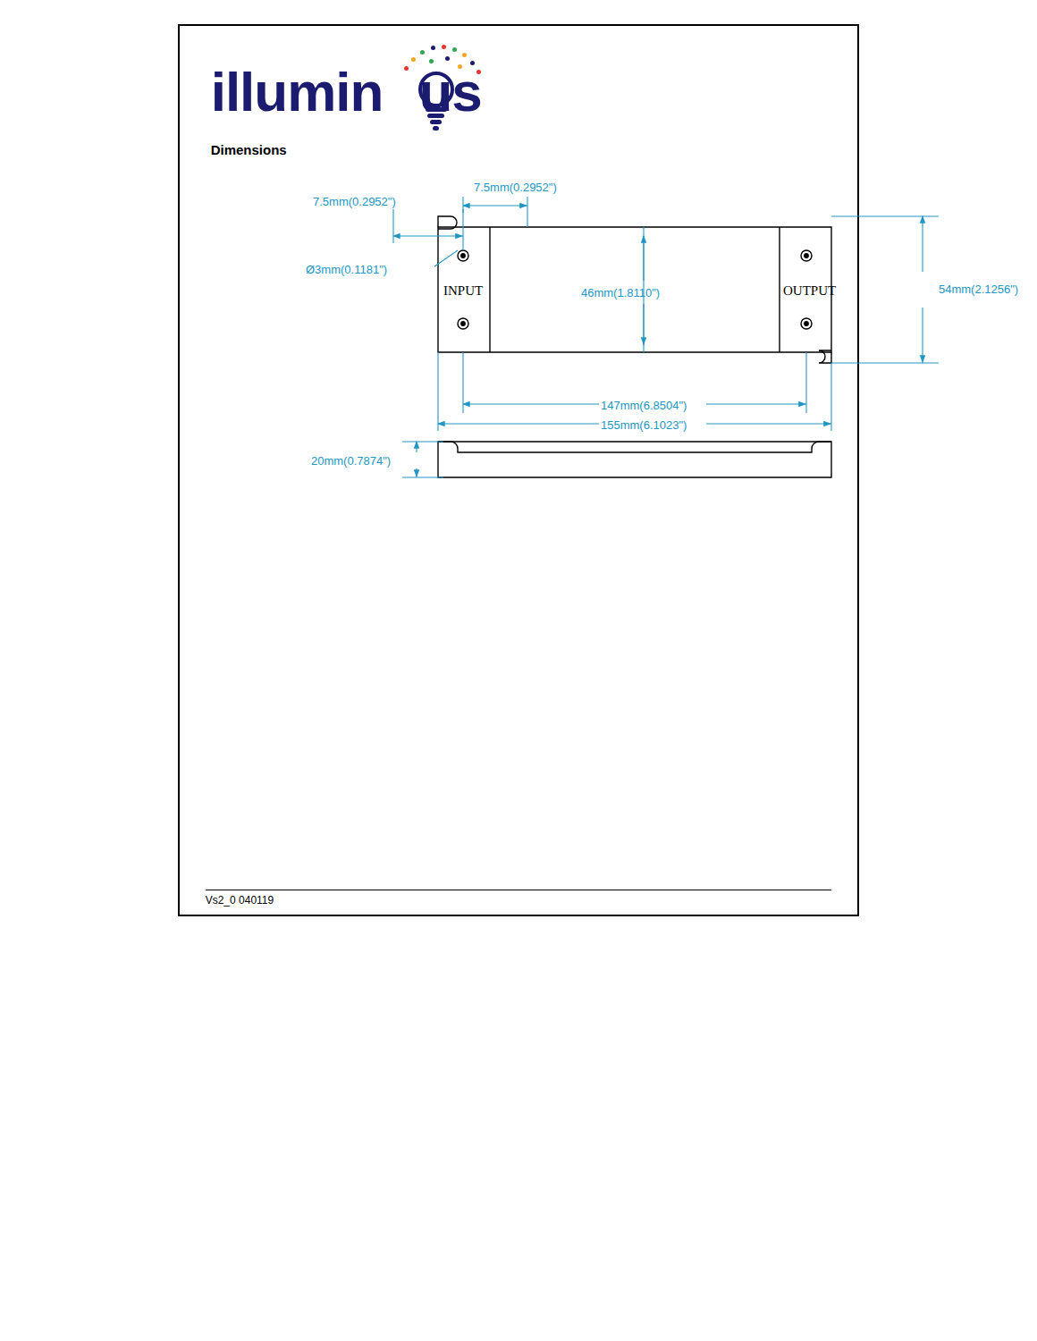illumin us
Dimensions
INPUT OUTPUT 7.5mm(0.2952") 7.5mm(0.2952") Ø3mm(0.1181") 46mm(1.8110") 54mm(2.1256") 147mm(6.8504") 155mm(6.1023") 20mm(0.7874")
Vs2_0 040119